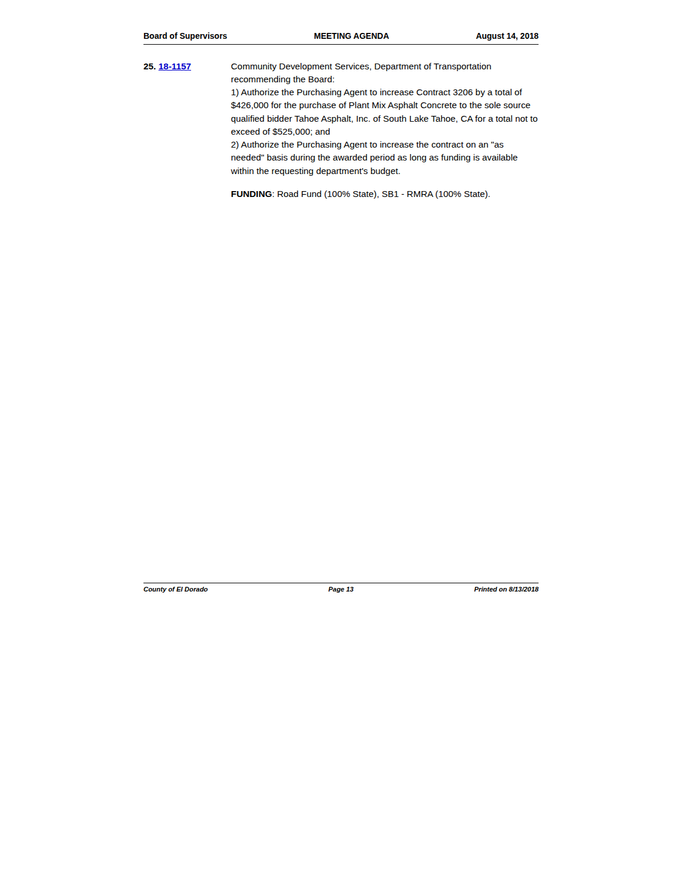Board of Supervisors
MEETING AGENDA
August 14, 2018
25. 18-1157
Community Development Services, Department of Transportation recommending the Board:
1) Authorize the Purchasing Agent to increase Contract 3206 by a total of $426,000 for the purchase of Plant Mix Asphalt Concrete to the sole source qualified bidder Tahoe Asphalt, Inc. of South Lake Tahoe, CA for a total not to exceed of $525,000; and
2) Authorize the Purchasing Agent to increase the contract on an "as needed" basis during the awarded period as long as funding is available within the requesting department's budget.
FUNDING: Road Fund (100% State), SB1 - RMRA (100% State).
County of El Dorado
Page 13
Printed on 8/13/2018